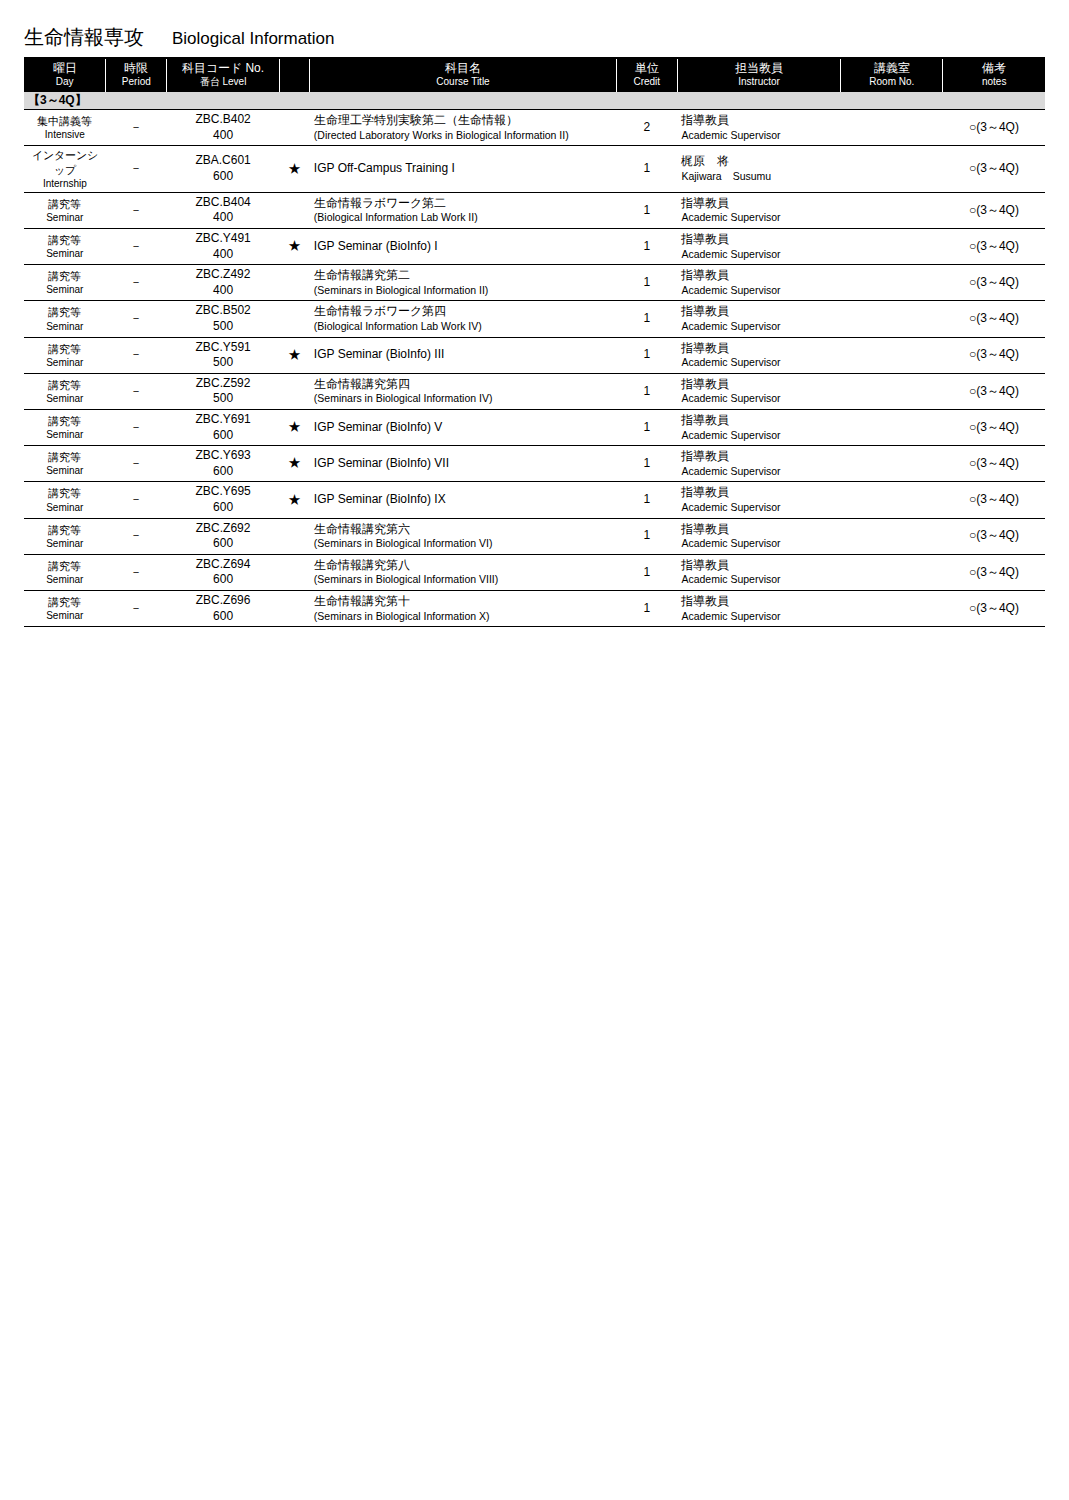生命情報専攻Biological Information
| 曜日 Day | 時限 Period | 科目コード No. 番台 Level | | 科目名 Course Title | 単位 Credit | 担当教員 Instructor | 講義室 Room No. | 備考 notes |
| --- | --- | --- | --- | --- | --- | --- | --- | --- |
| 【3～4Q】 |
| 集中講義 等 Intensive | － | ZBC.B402 400 | | 生命理工学特別実験第二（生命情報） (Directed Laboratory Works in Biological Information II) | 2 | 指導教員 Academic Supervisor | | ○(3～4Q) |
| インターン シップ Internship | － | ZBA.C601 600 | ★ | IGP Off-Campus Training I | 1 | 梶原 将 Kajiwara Susumu | | ○(3～4Q) |
| 講究等 Seminar | － | ZBC.B404 400 | | 生命情報ラボワーク第二 (Biological Information Lab Work II) | 1 | 指導教員 Academic Supervisor | | ○(3～4Q) |
| 講究等 Seminar | － | ZBC.Y491 400 | ★ | IGP Seminar (BioInfo) I | 1 | 指導教員 Academic Supervisor | | ○(3～4Q) |
| 講究等 Seminar | － | ZBC.Z492 400 | | 生命情報講究第二 (Seminars in Biological Information II) | 1 | 指導教員 Academic Supervisor | | ○(3～4Q) |
| 講究等 Seminar | － | ZBC.B502 500 | | 生命情報ラボワーク第四 (Biological Information Lab Work IV) | 1 | 指導教員 Academic Supervisor | | ○(3～4Q) |
| 講究等 Seminar | － | ZBC.Y591 500 | ★ | IGP Seminar (BioInfo) III | 1 | 指導教員 Academic Supervisor | | ○(3～4Q) |
| 講究等 Seminar | － | ZBC.Z592 500 | | 生命情報講究第四 (Seminars in Biological Information IV) | 1 | 指導教員 Academic Supervisor | | ○(3～4Q) |
| 講究等 Seminar | － | ZBC.Y691 600 | ★ | IGP Seminar (BioInfo) V | 1 | 指導教員 Academic Supervisor | | ○(3～4Q) |
| 講究等 Seminar | － | ZBC.Y693 600 | ★ | IGP Seminar (BioInfo) VII | 1 | 指導教員 Academic Supervisor | | ○(3～4Q) |
| 講究等 Seminar | － | ZBC.Y695 600 | ★ | IGP Seminar (BioInfo) IX | 1 | 指導教員 Academic Supervisor | | ○(3～4Q) |
| 講究等 Seminar | － | ZBC.Z692 600 | | 生命情報講究第六 (Seminars in Biological Information VI) | 1 | 指導教員 Academic Supervisor | | ○(3～4Q) |
| 講究等 Seminar | － | ZBC.Z694 600 | | 生命情報講究第八 (Seminars in Biological Information VIII) | 1 | 指導教員 Academic Supervisor | | ○(3～4Q) |
| 講究等 Seminar | － | ZBC.Z696 600 | | 生命情報講究第十 (Seminars in Biological Information X) | 1 | 指導教員 Academic Supervisor | | ○(3～4Q) |